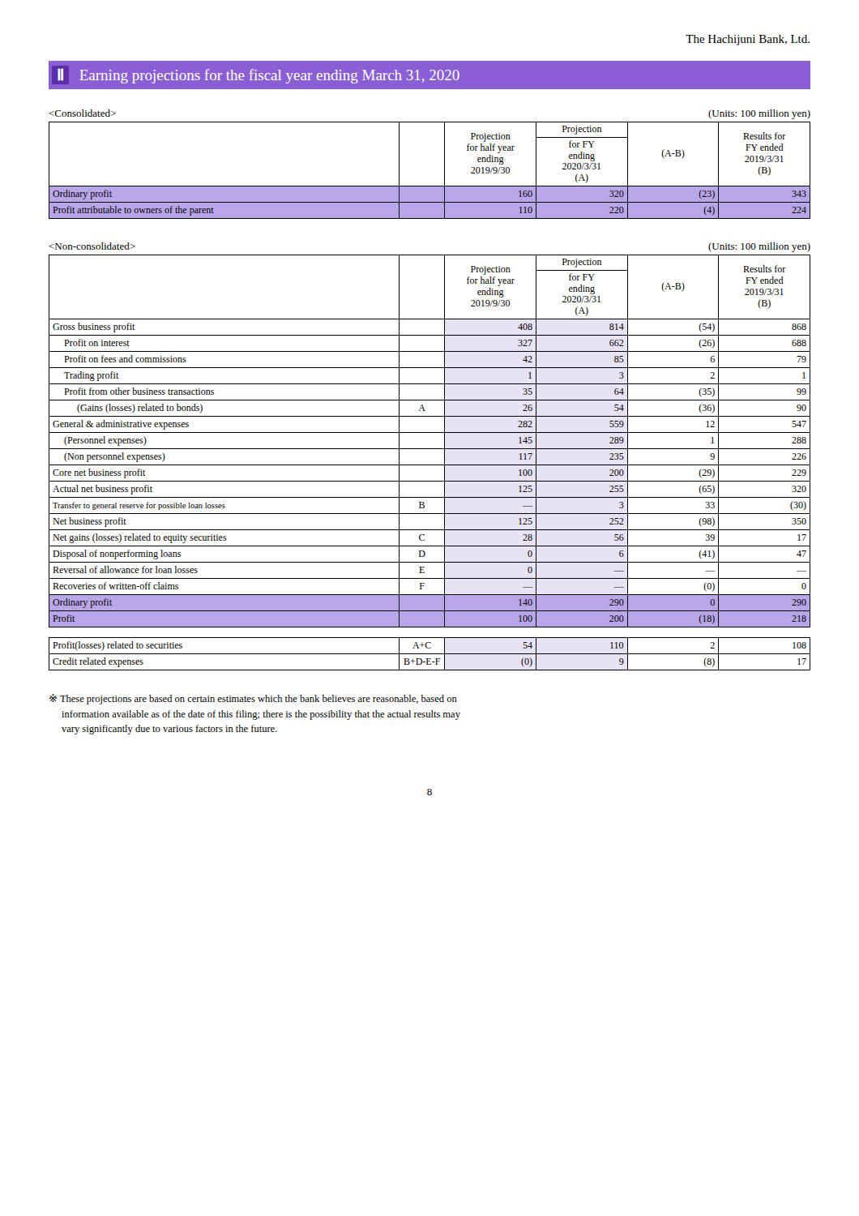The Hachijuni Bank, Ltd.
Ⅱ Earning projections for the fiscal year ending March 31, 2020
<Consolidated> (Units: 100 million yen)
| | | Projection for half year ending 2019/9/30 | Projection | (A-B) | Results for FY ended 2019/3/31 (B) |
| --- | --- | --- | --- | --- | --- |
| for FY ending 2020/3/31 (A) |
| Ordinary profit | | 160 | 320 | (23) | 343 |
| Profit attributable to owners of the parent | | 110 | 220 | (4) | 224 |
<Non-consolidated> (Units: 100 million yen)
| | | Projection for half year ending 2019/9/30 | Projection | (A-B) | Results for FY ended 2019/3/31 (B) |
| --- | --- | --- | --- | --- | --- |
| for FY ending 2020/3/31 (A) |
| Gross business profit | | 408 | 814 | (54) | 868 |
| Profit on interest | | 327 | 662 | (26) | 688 |
| Profit on fees and commissions | | 42 | 85 | 6 | 79 |
| Trading profit | | 1 | 3 | 2 | 1 |
| Profit from other business transactions | | 35 | 64 | (35) | 99 |
| (Gains (losses) related to bonds) | A | 26 | 54 | (36) | 90 |
| General & administrative expenses | | 282 | 559 | 12 | 547 |
| (Personnel expenses) | | 145 | 289 | 1 | 288 |
| (Non personnel expenses) | | 117 | 235 | 9 | 226 |
| Core net business profit | | 100 | 200 | (29) | 229 |
| Actual net business profit | | 125 | 255 | (65) | 320 |
| Transfer to general reserve for possible loan losses | B | — | 3 | 33 | (30) |
| Net business profit | | 125 | 252 | (98) | 350 |
| Net gains (losses) related to equity securities | C | 28 | 56 | 39 | 17 |
| Disposal of nonperforming loans | D | 0 | 6 | (41) | 47 |
| Reversal of allowance for loan losses | E | 0 | — | — | — |
| Recoveries of written-off claims | F | — | — | (0) | 0 |
| Ordinary profit | | 140 | 290 | 0 | 290 |
| Profit | | 100 | 200 | (18) | 218 |
| Profit(losses) related to securities | A+C | 54 | 110 | 2 | 108 |
| Credit related expenses | B+D-E-F | (0) | 9 | (8) | 17 |
※ These projections are based on certain estimates which the bank believes are reasonable, based on information available as of the date of this filing; there is the possibility that the actual results may vary significantly due to various factors in the future.
8